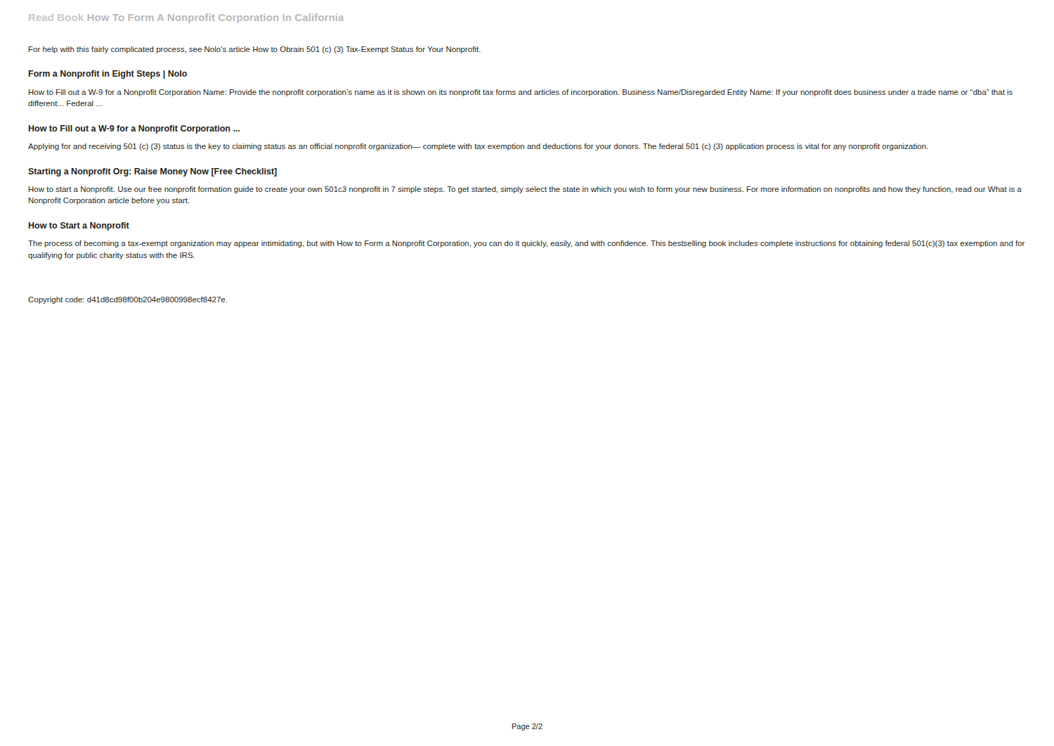Read Book How To Form A Nonprofit Corporation In California
For help with this fairly complicated process, see Nolo's article How to Obrain 501 (c) (3) Tax-Exempt Status for Your Nonprofit.
Form a Nonprofit in Eight Steps | Nolo
How to Fill out a W-9 for a Nonprofit Corporation Name: Provide the nonprofit corporation’s name as it is shown on its nonprofit tax forms and articles of incorporation. Business Name/Disregarded Entity Name: If your nonprofit does business under a trade name or “dba” that is different... Federal ...
How to Fill out a W-9 for a Nonprofit Corporation ...
Applying for and receiving 501 (c) (3) status is the key to claiming status as an official nonprofit organization— complete with tax exemption and deductions for your donors. The federal 501 (c) (3) application process is vital for any nonprofit organization.
Starting a Nonprofit Org: Raise Money Now [Free Checklist]
How to start a Nonprofit. Use our free nonprofit formation guide to create your own 501c3 nonprofit in 7 simple steps. To get started, simply select the state in which you wish to form your new business. For more information on nonprofits and how they function, read our What is a Nonprofit Corporation article before you start.
How to Start a Nonprofit
The process of becoming a tax-exempt organization may appear intimidating, but with How to Form a Nonprofit Corporation, you can do it quickly, easily, and with confidence. This bestselling book includes complete instructions for obtaining federal 501(c)(3) tax exemption and for qualifying for public charity status with the IRS.
Copyright code: d41d8cd98f00b204e9800998ecf8427e.
Page 2/2